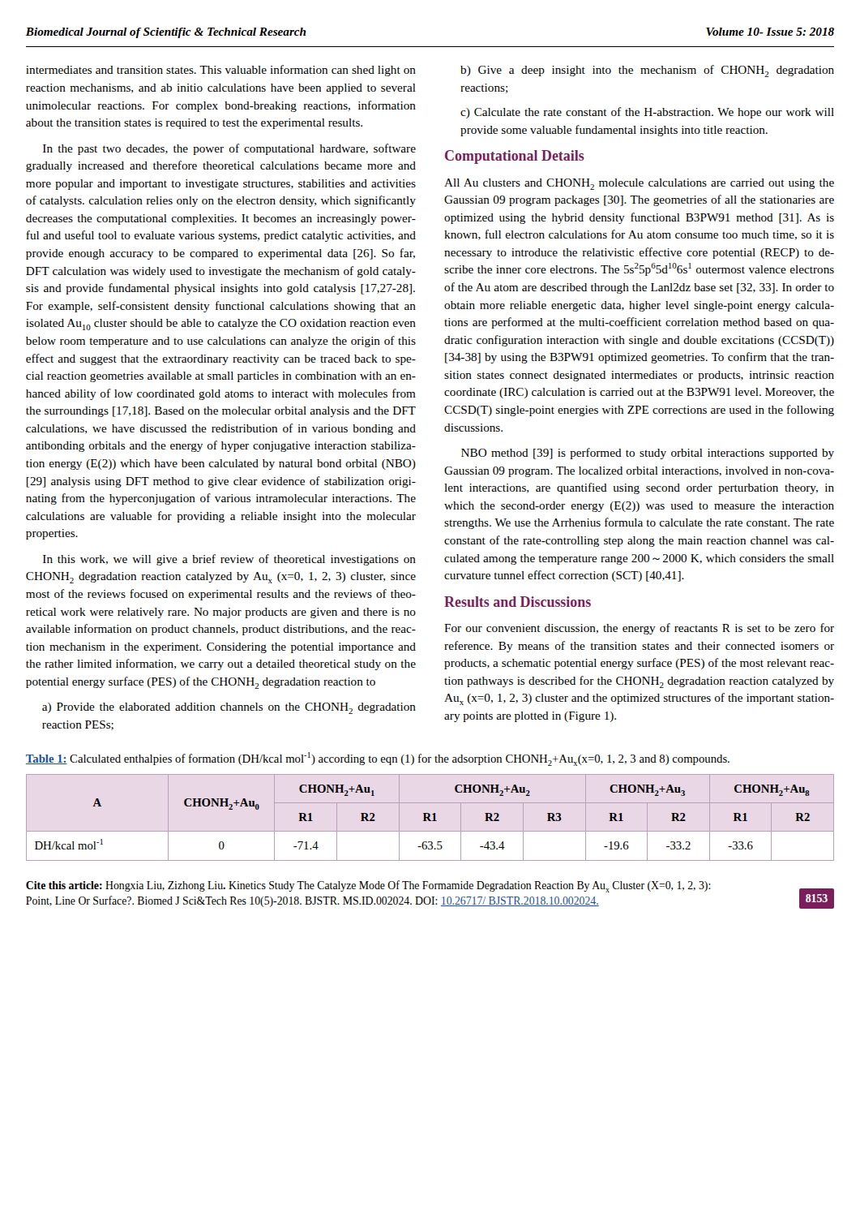Biomedical Journal of Scientific & Technical Research
Volume 10- Issue 5: 2018
intermediates and transition states. This valuable information can shed light on reaction mechanisms, and ab initio calculations have been applied to several unimolecular reactions. For complex bond-breaking reactions, information about the transition states is required to test the experimental results.
In the past two decades, the power of computational hardware, software gradually increased and therefore theoretical calculations became more and more popular and important to investigate structures, stabilities and activities of catalysts. calculation relies only on the electron density, which significantly decreases the computational complexities. It becomes an increasingly powerful and useful tool to evaluate various systems, predict catalytic activities, and provide enough accuracy to be compared to experimental data [26]. So far, DFT calculation was widely used to investigate the mechanism of gold catalysis and provide fundamental physical insights into gold catalysis [17,27-28]. For example, self-consistent density functional calculations showing that an isolated Au10 cluster should be able to catalyze the CO oxidation reaction even below room temperature and to use calculations can analyze the origin of this effect and suggest that the extraordinary reactivity can be traced back to special reaction geometries available at small particles in combination with an enhanced ability of low coordinated gold atoms to interact with molecules from the surroundings [17,18]. Based on the molecular orbital analysis and the DFT calculations, we have discussed the redistribution of in various bonding and antibonding orbitals and the energy of hyper conjugative interaction stabilization energy (E(2)) which have been calculated by natural bond orbital (NBO)[29] analysis using DFT method to give clear evidence of stabilization originating from the hyperconjugation of various intramolecular interactions. The calculations are valuable for providing a reliable insight into the molecular properties.
In this work, we will give a brief review of theoretical investigations on CHONH2 degradation reaction catalyzed by Aux (x=0, 1, 2, 3) cluster, since most of the reviews focused on experimental results and the reviews of theoretical work were relatively rare. No major products are given and there is no available information on product channels, product distributions, and the reaction mechanism in the experiment. Considering the potential importance and the rather limited information, we carry out a detailed theoretical study on the potential energy surface (PES) of the CHONH2 degradation reaction to
Provide the elaborated addition channels on the CHONH2 degradation reaction PESs;
Give a deep insight into the mechanism of CHONH2 degradation reactions;
Calculate the rate constant of the H-abstraction. We hope our work will provide some valuable fundamental insights into title reaction.
Computational Details
All Au clusters and CHONH2 molecule calculations are carried out using the Gaussian 09 program packages [30]. The geometries of all the stationaries are optimized using the hybrid density functional B3PW91 method [31]. As is known, full electron calculations for Au atom consume too much time, so it is necessary to introduce the relativistic effective core potential (RECP) to describe the inner core electrons. The 5s25p65d106s1 outermost valence electrons of the Au atom are described through the Lanl2dz base set [32, 33]. In order to obtain more reliable energetic data, higher level single-point energy calculations are performed at the multi-coefficient correlation method based on quadratic configuration interaction with single and double excitations (CCSD(T)) [34-38] by using the B3PW91 optimized geometries. To confirm that the transition states connect designated intermediates or products, intrinsic reaction coordinate (IRC) calculation is carried out at the B3PW91 level. Moreover, the CCSD(T) single-point energies with ZPE corrections are used in the following discussions.
NBO method [39] is performed to study orbital interactions supported by Gaussian 09 program. The localized orbital interactions, involved in non-covalent interactions, are quantified using second order perturbation theory, in which the second-order energy (E(2)) was used to measure the interaction strengths. We use the Arrhenius formula to calculate the rate constant. The rate constant of the rate-controlling step along the main reaction channel was calculated among the temperature range 200～2000 K, which considers the small curvature tunnel effect correction (SCT) [40,41].
Results and Discussions
For our convenient discussion, the energy of reactants R is set to be zero for reference. By means of the transition states and their connected isomers or products, a schematic potential energy surface (PES) of the most relevant reaction pathways is described for the CHONH2 degradation reaction catalyzed by Aux (x=0, 1, 2, 3) cluster and the optimized structures of the important stationary points are plotted in (Figure 1).
Table 1: Calculated enthalpies of formation (DH/kcal mol-1) according to eqn (1) for the adsorption CHONH2+Aux(x=0, 1, 2, 3 and 8) compounds.
| A | CHONH 2 +Au 0 | CHONH 2 +Au 1 | CHONH 2 +Au 2 | CHONH 2 +Au 3 | CHONH 2 +Au 8 |
| --- | --- | --- | --- | --- | --- |
| R1 | R2 | R1 | R2 | R3 | R1 | R2 | R1 | R2 |
| DH/kcal mol -1 | 0 | -71.4 | | -63.5 | -43.4 | | -19.6 | -33.2 | -33.6 | |
Cite this article: Hongxia Liu, Zizhong Liu. Kinetics Study The Catalyze Mode Of The Formamide Degradation Reaction By Aux Cluster (X=0, 1, 2, 3): Point, Line Or Surface?. Biomed J Sci&Tech Res 10(5)-2018. BJSTR. MS.ID.002024. DOI: 10.26717/ BJSTR.2018.10.002024.
8153